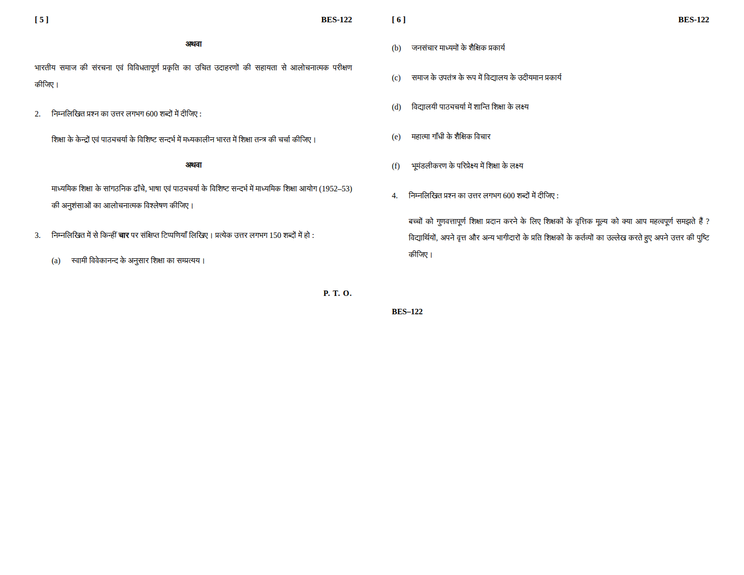[ 5 ] BES-122
अथवा
भारतीय समाज की संरचना एवं विविधतापूर्ण प्रकृति का उचित उदाहरणों की सहायता से आलोचनात्मक परीक्षण कीजिए।
2. निम्नलिखित प्रश्न का उत्तर लगभग 600 शब्दों में दीजिए :
शिक्षा के केन्द्रों एवं पाठ्यचर्या के विशिष्ट सन्दर्भ में मध्यकालीन भारत में शिक्षा तन्त्र की चर्चा कीजिए।
अथवा
माध्यमिक शिक्षा के सांगठनिक ढाँचे, भाषा एवं पाठ्यचर्या के विशिष्ट सन्दर्भ में माध्यमिक शिक्षा आयोग (1952–53) की अनुशंसाओं का आलोचनात्मक विश्लेषण कीजिए।
3. निम्नलिखित में से किन्हीं चार पर संक्षिप्त टिप्पणियाँ लिखिए। प्रत्येक उत्तर लगभग 150 शब्दों में हो :
(a) स्वामी विवेकानन्द के अनुसार शिक्षा का सम्प्रत्यय।
P. T. O.
[ 6 ] BES-122
(b) जनसंचार माध्यमों के शैक्षिक प्रकार्य
(c) समाज के उपतंत्र के रूप में विद्यालय के उदीयमान प्रकार्य
(d) विद्यालयी पाठ्यचर्या में शान्ति शिक्षा के लक्ष्य
(e) महात्मा गाँधी के शैक्षिक विचार
(f) भूमंडलीकरण के परिप्रेक्ष्य में शिक्षा के लक्ष्य
4. निम्नलिखित प्रश्न का उत्तर लगभग 600 शब्दों में दीजिए :
बच्चों को गुणवत्तापूर्ण शिक्षा प्रदान करने के लिए शिक्षकों के वृत्तिक मूल्य को क्या आप महत्वपूर्ण समझते हैं ? विद्यार्थियों, अपने वृत्त और अन्य भागीदारों के प्रति शिक्षकों के कर्तव्यों का उल्लेख करते हुए अपने उत्तर की पुष्टि कीजिए।
BES–122